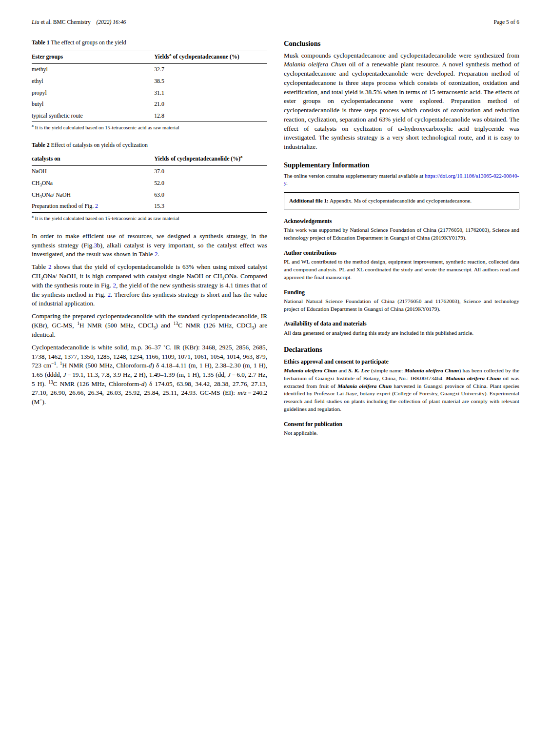Liu et al. BMC Chemistry (2022) 16:46
Page 5 of 6
Table 1 The effect of groups on the yield
| Ester groups | Yields a of cyclopentadecanone (%) |
| --- | --- |
| methyl | 32.7 |
| ethyl | 38.5 |
| propyl | 31.1 |
| butyl | 21.0 |
| typical synthetic route | 12.8 |
a It is the yield calculated based on 15-tetracosenic acid as raw material
Table 2 Effect of catalysts on yields of cyclization
| catalysts on | Yields of cyclopentadecanolide (%) a |
| --- | --- |
| NaOH | 37.0 |
| CH 3 ONa | 52.0 |
| CH 3 ONa/ NaOH | 63.0 |
| Preparation method of Fig. 2 | 15.3 |
a It is the yield calculated based on 15-tetracosenic acid as raw material
In order to make efficient use of resources, we designed a synthesis strategy, in the synthesis strategy (Fig.3b), alkali catalyst is very important, so the catalyst effect was investigated, and the result was shown in Table 2.
Table 2 shows that the yield of cyclopentadecanolide is 63% when using mixed catalyst CH3ONa/ NaOH, it is high compared with catalyst single NaOH or CH3ONa. Compared with the synthesis route in Fig. 2, the yield of the new synthesis strategy is 4.1 times that of the synthesis method in Fig. 2. Therefore this synthesis strategy is short and has the value of industrial application.
Comparing the prepared cyclopentadecanolide with the standard cyclopentadecanolide, IR (KBr), GC-MS, 1H NMR (500 MHz, CDCl3) and 13C NMR (126 MHz, CDCl3) are identical.
Cyclopentadecanolide is white solid, m.p. 36–37 ˚C. IR (KBr): 3468, 2925, 2856, 2685, 1738, 1462, 1377, 1350, 1285, 1248, 1234, 1166, 1109, 1071, 1061, 1054, 1014, 963, 879, 723 cm−1. 1H NMR (500 MHz, Chloroform-d) δ 4.18–4.11 (m, 1 H), 2.38–2.30 (m, 1 H), 1.65 (dddd, J = 19.1, 11.3, 7.8, 3.9 Hz, 2 H), 1.49–1.39 (m, 1 H), 1.35 (dd, J = 6.0, 2.7 Hz, 5 H). 13C NMR (126 MHz, Chloroform-d) δ 174.05, 63.98, 34.42, 28.38, 27.76, 27.13, 27.10, 26.90, 26.66, 26.34, 26.03, 25.92, 25.84, 25.11, 24.93. GC-MS (EI): m/z = 240.2 (M+).
Conclusions
Musk compounds cyclopentadecanone and cyclopentadecanolide were synthesized from Malania oleifera Chum oil of a renewable plant resource. A novel synthesis method of cyclopentadecanone and cyclopentadecanolide were developed. Preparation method of cyclopentadecanone is three steps process which consists of ozonization, oxidation and esterification, and total yield is 38.5% when in terms of 15-tetracosenic acid. The effects of ester groups on cyclopentadecanone were explored. Preparation method of cyclopentadecanolide is three steps process which consists of ozonization and reduction reaction, cyclization, separation and 63% yield of cyclopentadecanolide was obtained. The effect of catalysts on cyclization of ω-hydroxycarboxylic acid triglyceride was investigated. The synthesis strategy is a very short technological route, and it is easy to industrialize.
Supplementary Information
The online version contains supplementary material available at https://doi.org/10.1186/s13065-022-00840-y.
Additional file 1: Appendix. Ms of cyclopentadecanolide and cyclopentadecanone.
Acknowledgements
This work was supported by National Science Foundation of China (21776050, 11762003), Science and technology project of Education Department in Guangxi of China (2019KY0179).
Author contributions
PL and WL contributed to the method design, equipment improvement, synthetic reaction, collected data and compound analysis. PL and XL coordinated the study and wrote the manuscript. All authors read and approved the final manuscript.
Funding
National Natural Science Foundation of China (21776050 and 11762003), Science and technology project of Education Department in Guangxi of China (2019KY0179).
Availability of data and materials
All data generated or analysed during this study are included in this published article.
Declarations
Ethics approval and consent to participate
Malania oleifera Chun and S. K. Lee (simple name: Malania oleifera Chum) has been collected by the herbarium of Guangxi Institute of Botany, China, No.: IBK00373464. Malania oleifera Chum oil was extracted from fruit of Malania oleifera Chun harvested in Guangxi province of China. Plant species identified by Professor Lai Jiaye, botany expert (College of Forestry, Guangxi University). Experimental research and field studies on plants including the collection of plant material are comply with relevant guidelines and regulation.
Consent for publication
Not applicable.